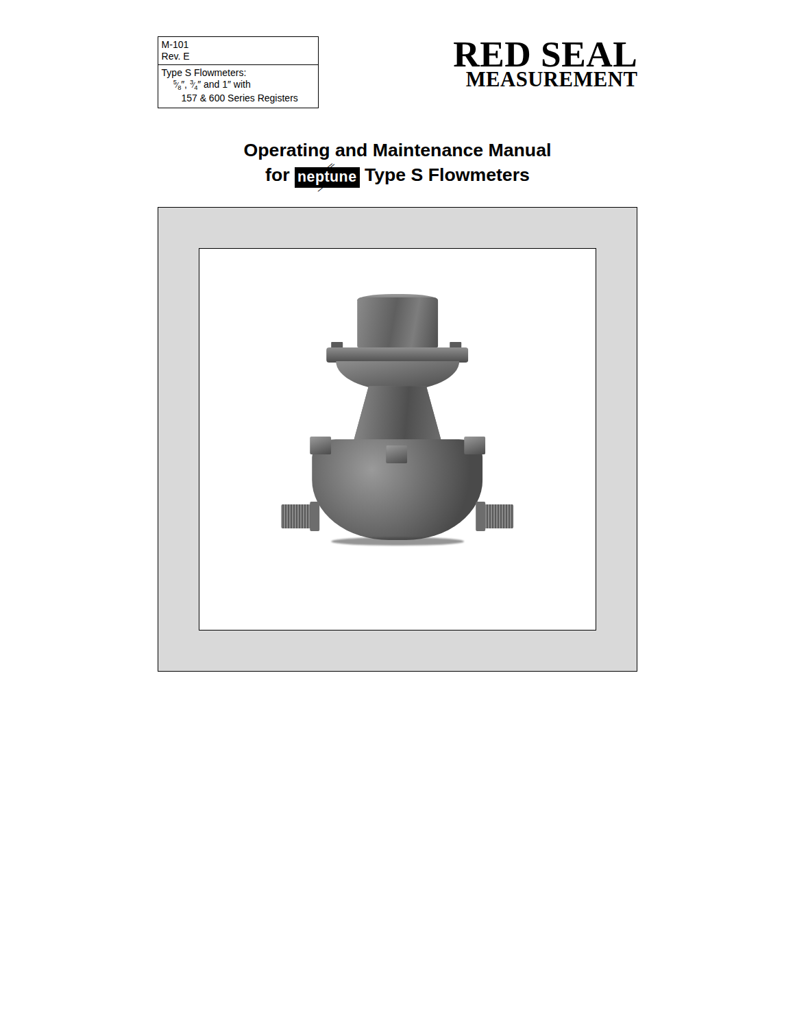M-101
Rev. E
Type S Flowmeters: 5⁄8″, 3⁄4″ and 1″ with 157 & 600 Series Registers
RED SEAL MEASUREMENT
Operating and Maintenance Manual
for neptune⁄⁄⁄ Type S Flowmeters